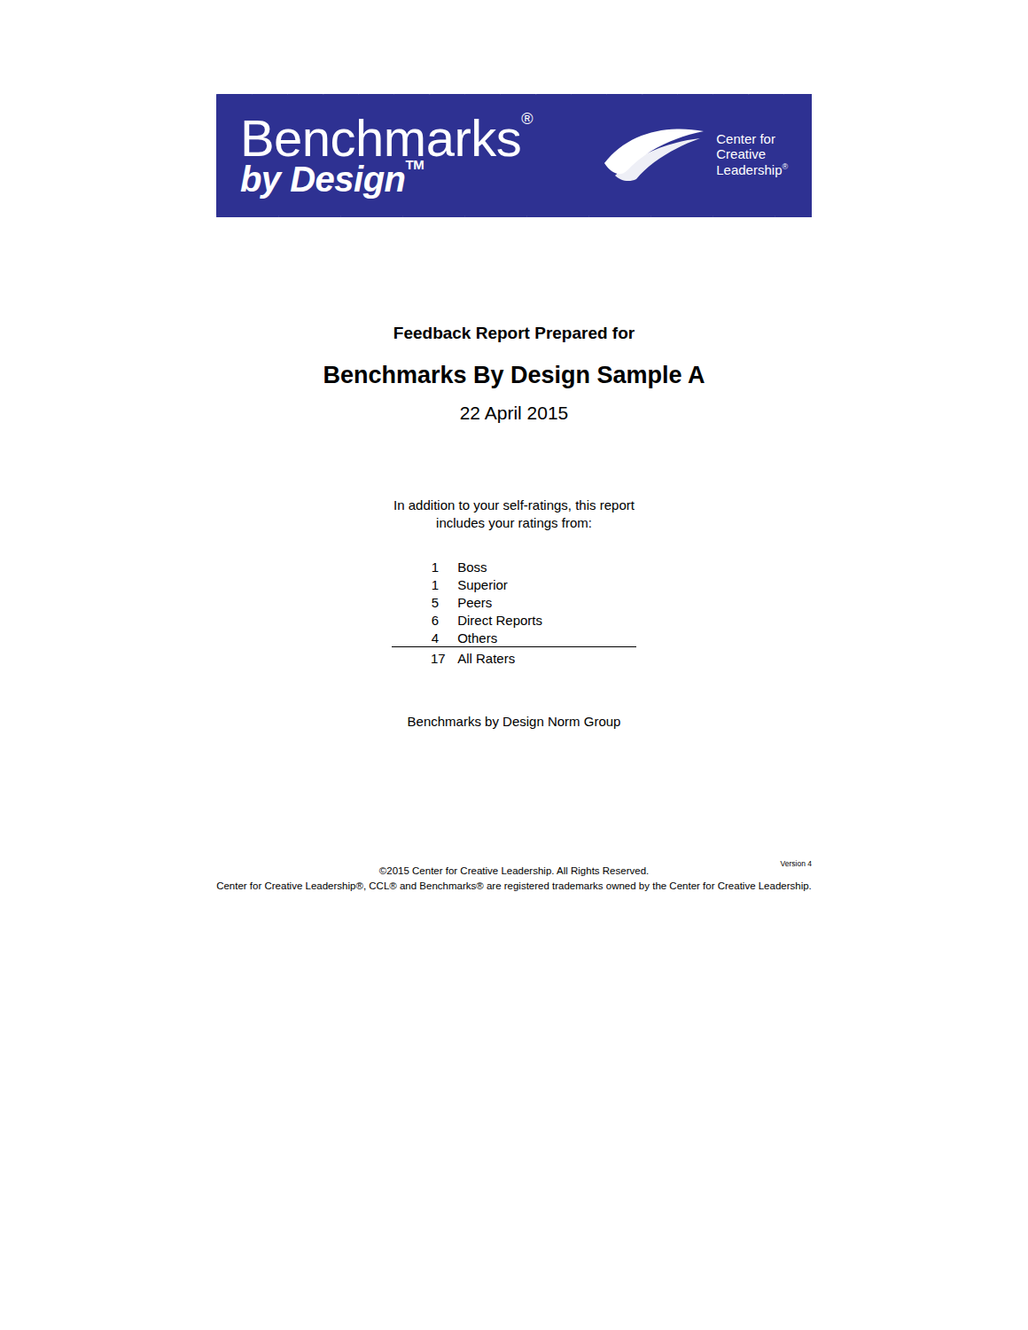Benchmarks®
by DesignTM
Center for
Creative
Leadership®
Feedback Report Prepared for
Benchmarks By Design Sample A
22 April 2015
In addition to your self-ratings, this report
includes your ratings from:
| 1 | Boss |
| 1 | Superior |
| 5 | Peers |
| 6 | Direct Reports |
| 4 | Others |
| 17 | All Raters |
Benchmarks by Design Norm Group
Version 4 ©2015 Center for Creative Leadership. All Rights Reserved.
Center for Creative Leadership®, CCL® and Benchmarks® are registered trademarks owned by the Center for Creative Leadership.